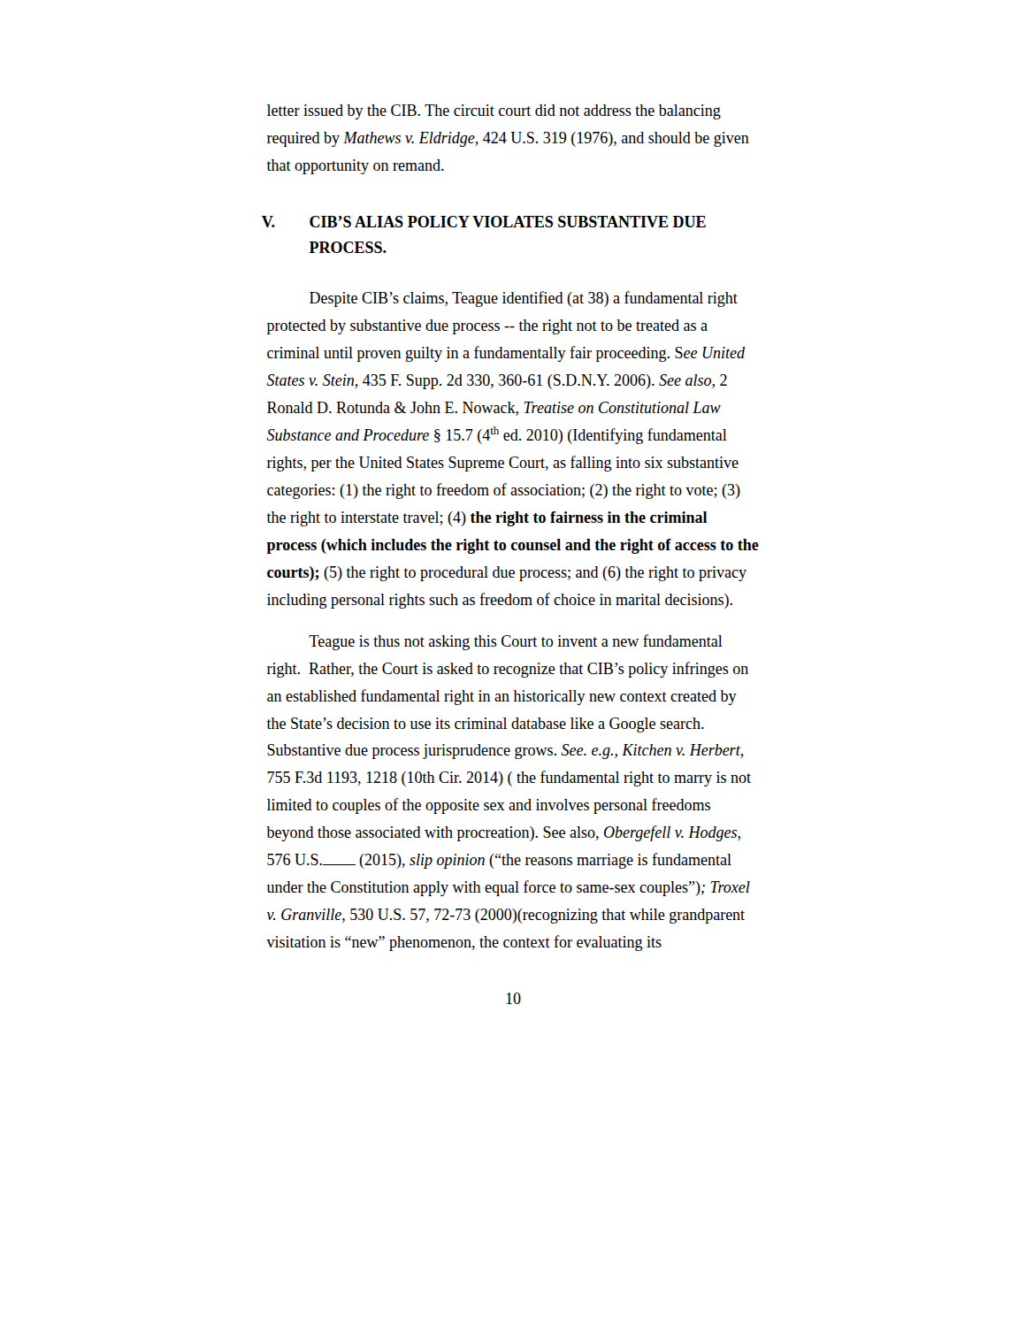letter issued by the CIB. The circuit court did not address the balancing required by Mathews v. Eldridge, 424 U.S. 319 (1976), and should be given that opportunity on remand.
V. CIB’s Alias Policy Violates Substantive Due Process.
Despite CIB’s claims, Teague identified (at 38) a fundamental right protected by substantive due process -- the right not to be treated as a criminal until proven guilty in a fundamentally fair proceeding. See United States v. Stein, 435 F. Supp. 2d 330, 360-61 (S.D.N.Y. 2006). See also, 2 Ronald D. Rotunda & John E. Nowack, Treatise on Constitutional Law Substance and Procedure § 15.7 (4th ed. 2010) (Identifying fundamental rights, per the United States Supreme Court, as falling into six substantive categories: (1) the right to freedom of association; (2) the right to vote; (3) the right to interstate travel; (4) the right to fairness in the criminal process (which includes the right to counsel and the right of access to the courts); (5) the right to procedural due process; and (6) the right to privacy including personal rights such as freedom of choice in marital decisions).
Teague is thus not asking this Court to invent a new fundamental right. Rather, the Court is asked to recognize that CIB’s policy infringes on an established fundamental right in an historically new context created by the State’s decision to use its criminal database like a Google search. Substantive due process jurisprudence grows. See. e.g., Kitchen v. Herbert, 755 F.3d 1193, 1218 (10th Cir. 2014) ( the fundamental right to marry is not limited to couples of the opposite sex and involves personal freedoms beyond those associated with procreation). See also, Obergefell v. Hodges, 576 U.S. (2015), slip opinion (“the reasons marriage is fundamental under the Constitution apply with equal force to same-sex couples”); Troxel v. Granville, 530 U.S. 57, 72-73 (2000)(recognizing that while grandparent visitation is “new” phenomenon, the context for evaluating its
10